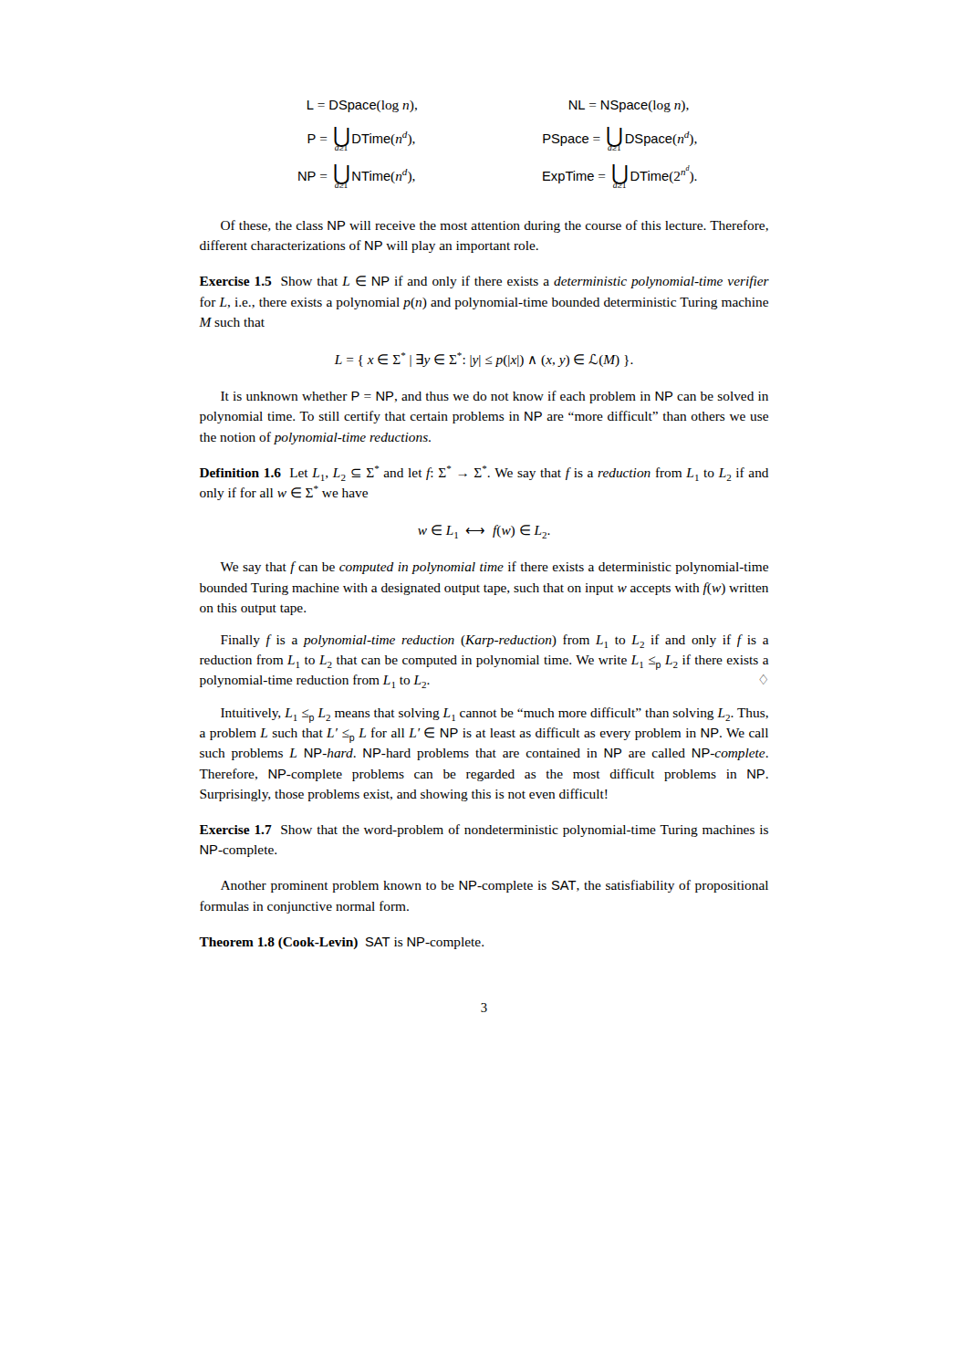L = DSpace(log n),
NL = NSpace(log n),
P = ⋃d≥1 DTime(nd),
PSpace = ⋃d≥1 DSpace(nd),
NP = ⋃d≥1 NTime(nd),
ExpTime = ⋃d≥1 DTime(2nd).
Of these, the class NP will receive the most attention during the course of this lecture. Therefore, different characterizations of NP will play an important role.
Exercise 1.5 Show that L ∈ NP if and only if there exists a deterministic polynomial-time verifier for L, i.e., there exists a polynomial p(n) and polynomial-time bounded deterministic Turing machine M such that
L = { x ∈ Σ* | ∃y ∈ Σ*: |y| ≤ p(|x|) ∧ (x, y) ∈ ℒ(M) }.
It is unknown whether P = NP, and thus we do not know if each problem in NP can be solved in polynomial time. To still certify that certain problems in NP are “more difficult” than others we use the notion of polynomial-time reductions.
Definition 1.6 Let L1, L2 ⊆ Σ* and let f: Σ* → Σ*. We say that f is a reduction from L1 to L2 if and only if for all w ∈ Σ* we have
w ∈ L1 ⟷ f(w) ∈ L2.
We say that f can be computed in polynomial time if there exists a deterministic polynomial-time bounded Turing machine with a designated output tape, such that on input w accepts with f(w) written on this output tape.
Finally f is a polynomial-time reduction (Karp-reduction) from L1 to L2 if and only if f is a reduction from L1 to L2 that can be computed in polynomial time. We write L1 ≤p L2 if there exists a polynomial-time reduction from L1 to L2.♢
Intuitively, L1 ≤p L2 means that solving L1 cannot be “much more difficult” than solving L2. Thus, a problem L such that L′ ≤p L for all L′ ∈ NP is at least as difficult as every problem in NP. We call such problems L NP-hard. NP-hard problems that are contained in NP are called NP-complete. Therefore, NP-complete problems can be regarded as the most difficult problems in NP. Surprisingly, those problems exist, and showing this is not even difficult!
Exercise 1.7 Show that the word-problem of nondeterministic polynomial-time Turing machines is NP-complete.
Another prominent problem known to be NP-complete is SAT, the satisfiability of propositional formulas in conjunctive normal form.
Theorem 1.8 (Cook-Levin) SAT is NP-complete.
3